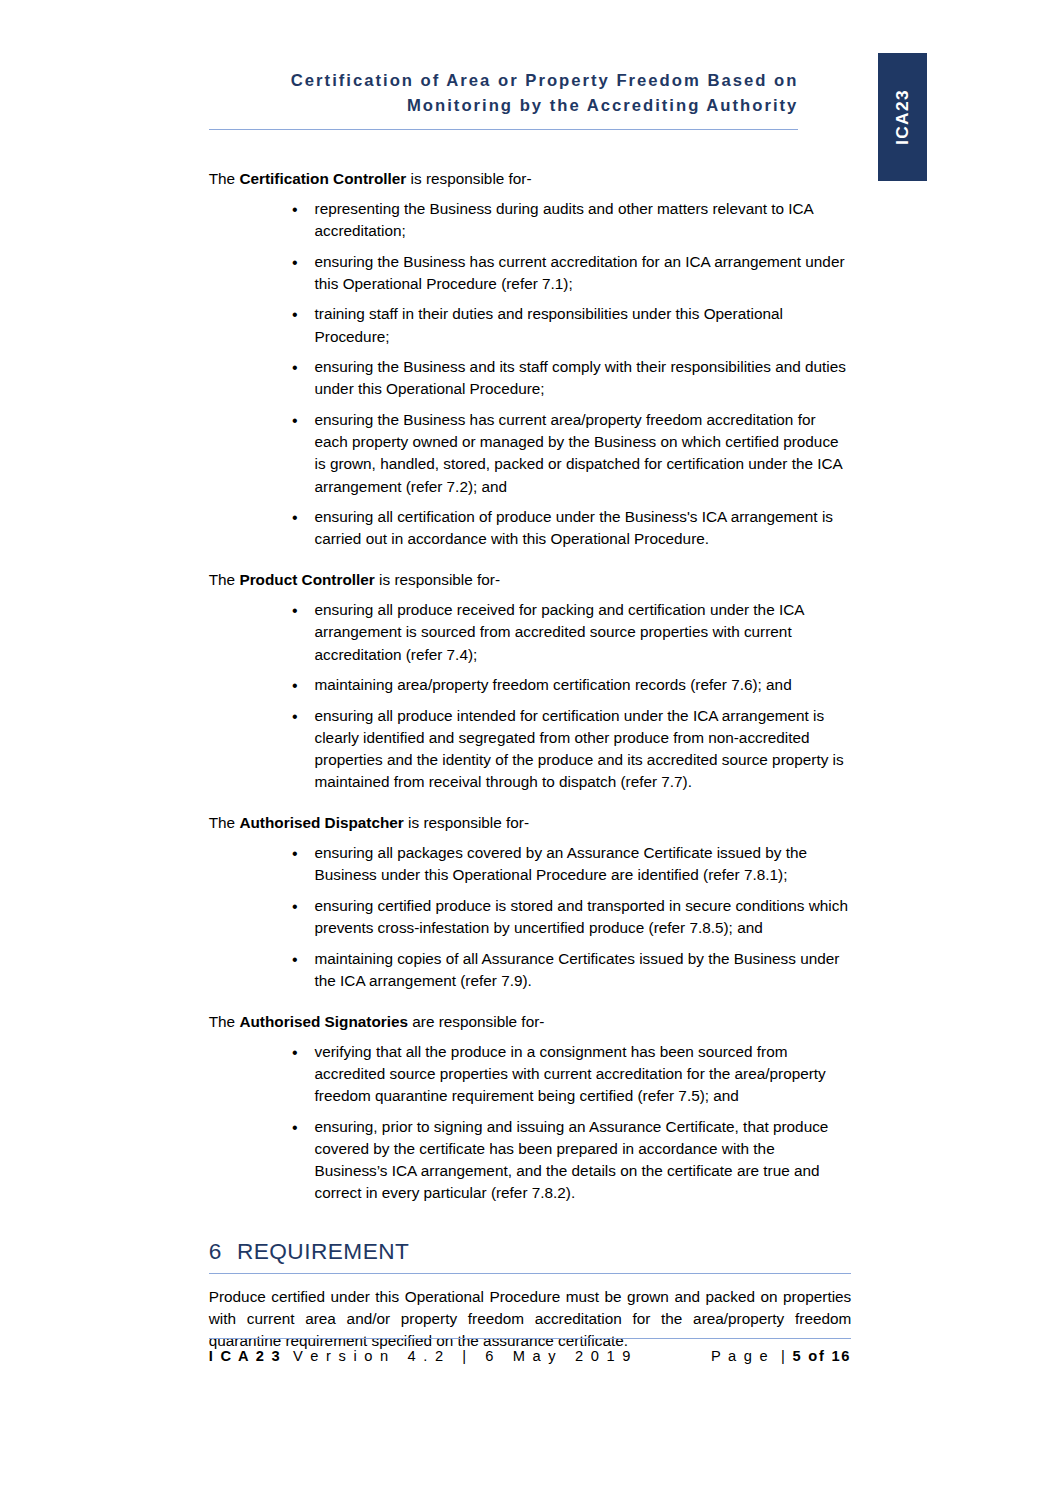ICA23
Certification of Area or Property Freedom Based on
Monitoring by the Accrediting Authority
The Certification Controller is responsible for-
representing the Business during audits and other matters relevant to ICA accreditation;
ensuring the Business has current accreditation for an ICA arrangement under this Operational Procedure (refer 7.1);
training staff in their duties and responsibilities under this Operational Procedure;
ensuring the Business and its staff comply with their responsibilities and duties under this Operational Procedure;
ensuring the Business has current area/property freedom accreditation for each property owned or managed by the Business on which certified produce is grown, handled, stored, packed or dispatched for certification under the ICA arrangement (refer 7.2); and
ensuring all certification of produce under the Business's ICA arrangement is carried out in accordance with this Operational Procedure.
The Product Controller is responsible for-
ensuring all produce received for packing and certification under the ICA arrangement is sourced from accredited source properties with current accreditation (refer 7.4);
maintaining area/property freedom certification records (refer 7.6); and
ensuring all produce intended for certification under the ICA arrangement is clearly identified and segregated from other produce from non-accredited properties and the identity of the produce and its accredited source property is maintained from receival through to dispatch (refer 7.7).
The Authorised Dispatcher is responsible for-
ensuring all packages covered by an Assurance Certificate issued by the Business under this Operational Procedure are identified (refer 7.8.1);
ensuring certified produce is stored and transported in secure conditions which prevents cross-infestation by uncertified produce (refer 7.8.5); and
maintaining copies of all Assurance Certificates issued by the Business under the ICA arrangement (refer 7.9).
The Authorised Signatories are responsible for-
verifying that all the produce in a consignment has been sourced from accredited source properties with current accreditation for the area/property freedom quarantine requirement being certified (refer 7.5); and
ensuring, prior to signing and issuing an Assurance Certificate, that produce covered by the certificate has been prepared in accordance with the Business’s ICA arrangement, and the details on the certificate are true and correct in every particular (refer 7.8.2).
6 REQUIREMENT
Produce certified under this Operational Procedure must be grown and packed on properties with current area and/or property freedom accreditation for the area/property freedom quarantine requirement specified on the assurance certificate.
I C A 2 3 V e r s i o n 4 . 2 | 6 M a y 2 0 1 9
P a g e | 5 of 16